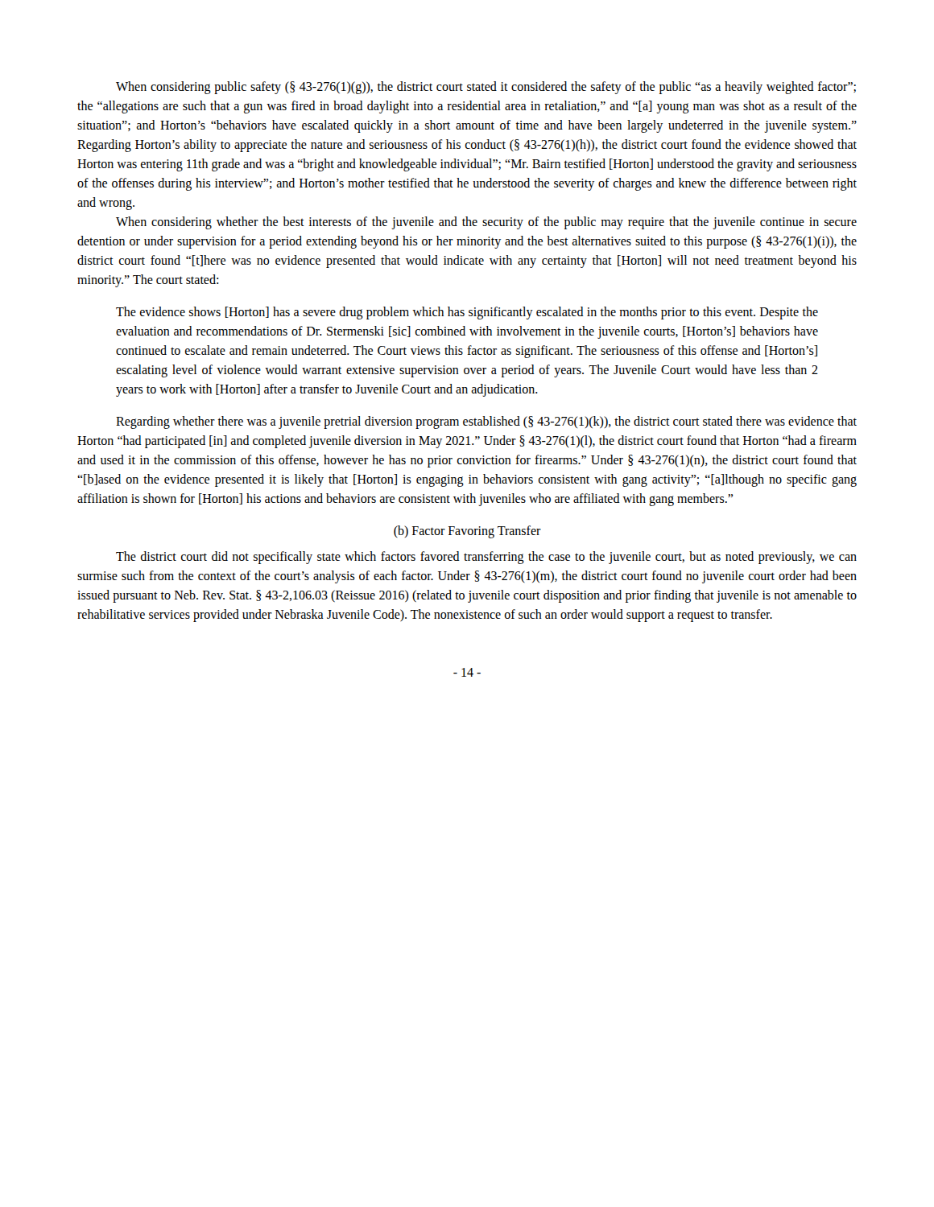When considering public safety (§ 43-276(1)(g)), the district court stated it considered the safety of the public “as a heavily weighted factor”; the “allegations are such that a gun was fired in broad daylight into a residential area in retaliation,” and “[a] young man was shot as a result of the situation”; and Horton’s “behaviors have escalated quickly in a short amount of time and have been largely undeterred in the juvenile system.” Regarding Horton’s ability to appreciate the nature and seriousness of his conduct (§ 43-276(1)(h)), the district court found the evidence showed that Horton was entering 11th grade and was a “bright and knowledgeable individual”; “Mr. Bairn testified [Horton] understood the gravity and seriousness of the offenses during his interview”; and Horton’s mother testified that he understood the severity of charges and knew the difference between right and wrong.
When considering whether the best interests of the juvenile and the security of the public may require that the juvenile continue in secure detention or under supervision for a period extending beyond his or her minority and the best alternatives suited to this purpose (§ 43-276(1)(i)), the district court found “[t]here was no evidence presented that would indicate with any certainty that [Horton] will not need treatment beyond his minority.” The court stated:
The evidence shows [Horton] has a severe drug problem which has significantly escalated in the months prior to this event. Despite the evaluation and recommendations of Dr. Stermenski [sic] combined with involvement in the juvenile courts, [Horton’s] behaviors have continued to escalate and remain undeterred. The Court views this factor as significant. The seriousness of this offense and [Horton’s] escalating level of violence would warrant extensive supervision over a period of years. The Juvenile Court would have less than 2 years to work with [Horton] after a transfer to Juvenile Court and an adjudication.
Regarding whether there was a juvenile pretrial diversion program established (§ 43-276(1)(k)), the district court stated there was evidence that Horton “had participated [in] and completed juvenile diversion in May 2021.” Under § 43-276(1)(l), the district court found that Horton “had a firearm and used it in the commission of this offense, however he has no prior conviction for firearms.” Under § 43-276(1)(n), the district court found that “[b]ased on the evidence presented it is likely that [Horton] is engaging in behaviors consistent with gang activity”; “[a]lthough no specific gang affiliation is shown for [Horton] his actions and behaviors are consistent with juveniles who are affiliated with gang members.”
(b) Factor Favoring Transfer
The district court did not specifically state which factors favored transferring the case to the juvenile court, but as noted previously, we can surmise such from the context of the court’s analysis of each factor. Under § 43-276(1)(m), the district court found no juvenile court order had been issued pursuant to Neb. Rev. Stat. § 43-2,106.03 (Reissue 2016) (related to juvenile court disposition and prior finding that juvenile is not amenable to rehabilitative services provided under Nebraska Juvenile Code). The nonexistence of such an order would support a request to transfer.
- 14 -